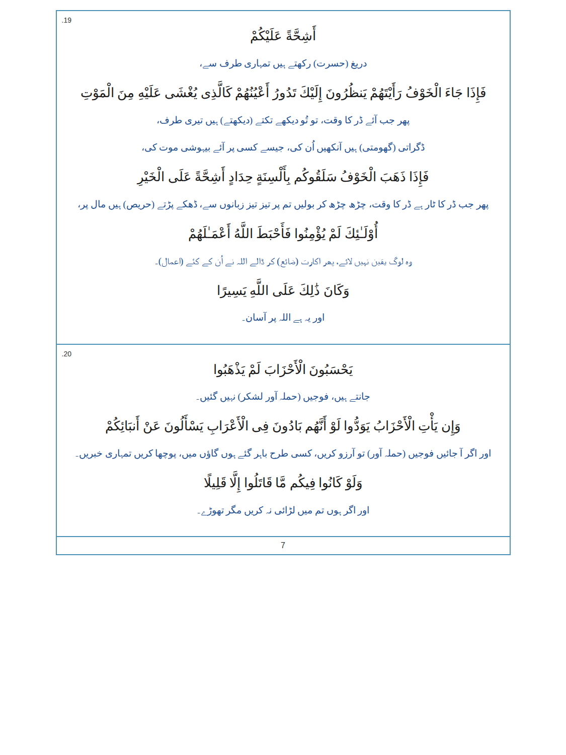19.
أَشِحَّةً عَلَيْكُمْ
دریغ (حسرت) رکھتے ہیں تمہاری طرف سے،
فَإِذَا جَاءَ الْخَوْفُ رَأَيْتَهُمْ يَنظُرُونَ إِلَيْكَ تَدُورُ أَعْيُنُهُمْ كَالَّذِى يُغْشَى عَلَيْهِ مِنَ الْمَوْتِ
پھر جب آئے ڈر کا وقت، تو تُو دیکھے تکتے (دیکھتے) ہیں تیری طرف،
ڈگراتی (گھومتی) ہیں آنکھیں اُن کی، جیسے کسی پر آئے بیہوشی موت کی،
فَإِذَا ذَهَبَ الْخَوْفُ سَلَقُوكُم بِأَلْسِنَةٍ حِدَادٍ أَشِحَّةً عَلَى الْخَيْرِ
پھر جب ڈر کا ٹار ہے ڈر کا وقت، چڑھ چڑھ کر بولیں تم پر تیز تیز زبانوں سے، ڈھکے پڑتے (حریص) ہیں مال پر،
أُوْلَـٰئِكَ لَمْ يُؤْمِنُوا فَأَحْبَطَ اللَّهُ أَعْمَـٰلَهُمْ
وہ لوگ یقین نہیں لائے، پھر اکارت (ضائع) کر ڈالے اللہ نے اُن کے کئے (اعمال)۔
وَكَانَ ذَٰلِكَ عَلَى اللَّهِ يَسِيرًا
اور یہ ہے اللہ پر آسان۔
20.
يَحْسَبُونَ الْأَحْزَابَ لَمْ يَذْهَبُوا
جانتے ہیں، فوجیں (حملہ آور لشکر) نہیں گئیں۔
وَإِن يَأْتِ الْأَحْزَابُ يَوَدُّوا لَوْ أَنَّهُم بَادُونَ فِى الْأَعْرَابِ يَسْأَلُونَ عَنْ أَنبَائِكُمْ
اور اگر آ جائیں فوجیں (حملہ آور) تو آرزو کریں، کسی طرح باہر گئے ہوں گاؤں میں، پوچھا کریں تمہاری خبریں۔
وَلَوْ كَانُوا فِيكُم مَّا قَاتَلُوا إِلَّا قَلِيلًا
اور اگر ہوں تم میں لڑائی نہ کریں مگر تھوڑے۔
7